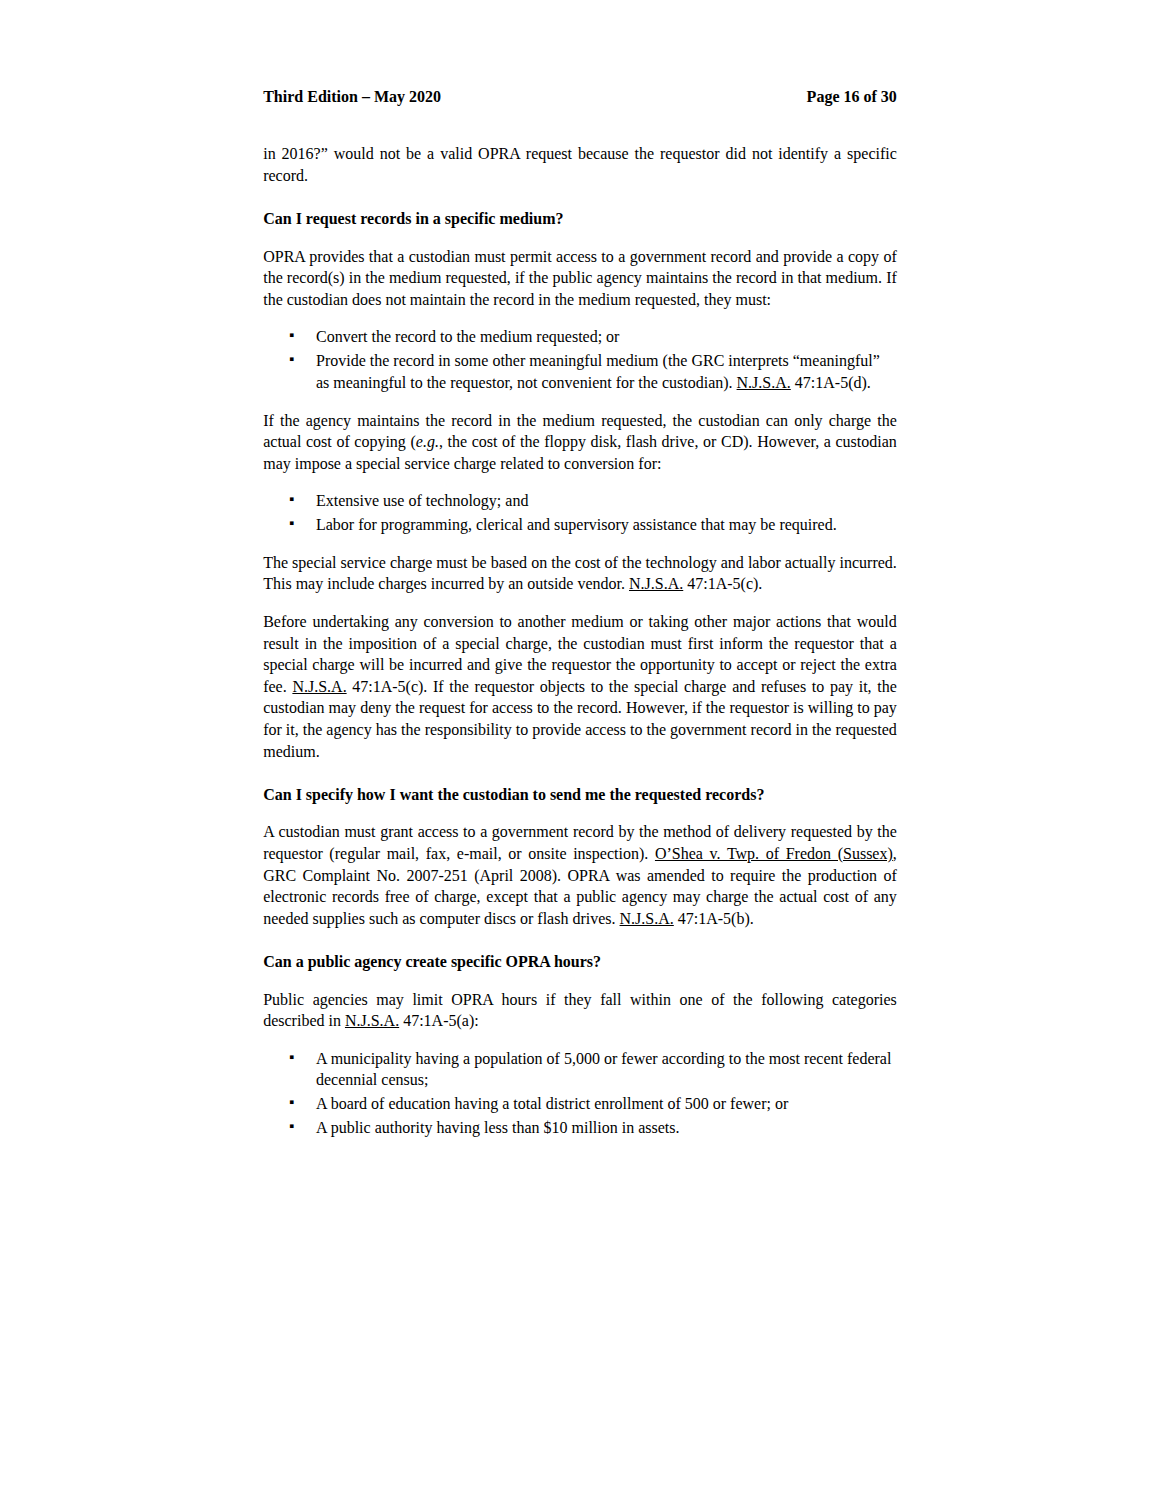Third Edition – May 2020 Page 16 of 30
in 2016?” would not be a valid OPRA request because the requestor did not identify a specific record.
Can I request records in a specific medium?
OPRA provides that a custodian must permit access to a government record and provide a copy of the record(s) in the medium requested, if the public agency maintains the record in that medium. If the custodian does not maintain the record in the medium requested, they must:
Convert the record to the medium requested; or
Provide the record in some other meaningful medium (the GRC interprets “meaningful” as meaningful to the requestor, not convenient for the custodian). N.J.S.A. 47:1A-5(d).
If the agency maintains the record in the medium requested, the custodian can only charge the actual cost of copying (e.g., the cost of the floppy disk, flash drive, or CD). However, a custodian may impose a special service charge related to conversion for:
Extensive use of technology; and
Labor for programming, clerical and supervisory assistance that may be required.
The special service charge must be based on the cost of the technology and labor actually incurred. This may include charges incurred by an outside vendor. N.J.S.A. 47:1A-5(c).
Before undertaking any conversion to another medium or taking other major actions that would result in the imposition of a special charge, the custodian must first inform the requestor that a special charge will be incurred and give the requestor the opportunity to accept or reject the extra fee. N.J.S.A. 47:1A-5(c). If the requestor objects to the special charge and refuses to pay it, the custodian may deny the request for access to the record. However, if the requestor is willing to pay for it, the agency has the responsibility to provide access to the government record in the requested medium.
Can I specify how I want the custodian to send me the requested records?
A custodian must grant access to a government record by the method of delivery requested by the requestor (regular mail, fax, e-mail, or onsite inspection). O’Shea v. Twp. of Fredon (Sussex), GRC Complaint No. 2007-251 (April 2008). OPRA was amended to require the production of electronic records free of charge, except that a public agency may charge the actual cost of any needed supplies such as computer discs or flash drives. N.J.S.A. 47:1A-5(b).
Can a public agency create specific OPRA hours?
Public agencies may limit OPRA hours if they fall within one of the following categories described in N.J.S.A. 47:1A-5(a):
A municipality having a population of 5,000 or fewer according to the most recent federal decennial census;
A board of education having a total district enrollment of 500 or fewer; or
A public authority having less than $10 million in assets.